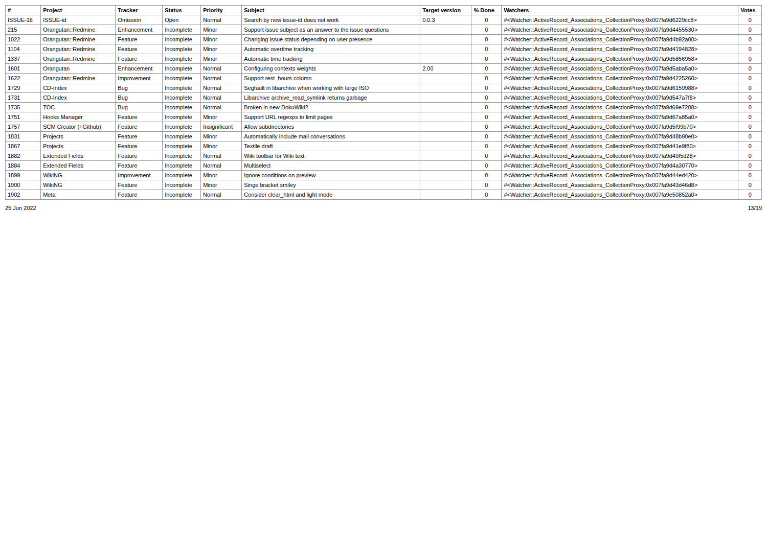| # | Project | Tracker | Status | Priority | Subject | Target version | % Done | Watchers | Votes |
| --- | --- | --- | --- | --- | --- | --- | --- | --- | --- |
| ISSUE-16 | ISSUE-id | Omission | Open | Normal | Search by new issue-id does not work | 0.0.3 | 0 | #<Watcher::ActiveRecord_Associations_CollectionProxy:0x007fa9d6229cc8> | 0 |
| 215 | Orangutan::Redmine | Enhancement | Incomplete | Minor | Support issue subject as an answer to the issue questions | | 0 | #<Watcher::ActiveRecord_Associations_CollectionProxy:0x007fa9d4455530> | 0 |
| 1022 | Orangutan::Redmine | Feature | Incomplete | Minor | Changing issue status depending on user presence | | 0 | #<Watcher::ActiveRecord_Associations_CollectionProxy:0x007fa9d4b92a00> | 0 |
| 1104 | Orangutan::Redmine | Feature | Incomplete | Minor | Automatic overtime tracking | | 0 | #<Watcher::ActiveRecord_Associations_CollectionProxy:0x007fa9d4194828> | 0 |
| 1337 | Orangutan::Redmine | Feature | Incomplete | Minor | Automatic time tracking | | 0 | #<Watcher::ActiveRecord_Associations_CollectionProxy:0x007fa9d5856958> | 0 |
| 1601 | Orangutan | Enhancement | Incomplete | Normal | Configuring contexts weights | 2.00 | 0 | #<Watcher::ActiveRecord_Associations_CollectionProxy:0x007fa9d5aba5a0> | 0 |
| 1622 | Orangutan::Redmine | Improvement | Incomplete | Normal | Support rest_hours column | | 0 | #<Watcher::ActiveRecord_Associations_CollectionProxy:0x007fa9d4225260> | 0 |
| 1729 | CD-Index | Bug | Incomplete | Normal | Segfault in libarchive when working with large ISO | | 0 | #<Watcher::ActiveRecord_Associations_CollectionProxy:0x007fa9d6159988> | 0 |
| 1731 | CD-Index | Bug | Incomplete | Normal | Libarchive archive_read_symlink returns garbage | | 0 | #<Watcher::ActiveRecord_Associations_CollectionProxy:0x007fa9d547a7f8> | 0 |
| 1735 | TOC | Bug | Incomplete | Normal | Broken in new DokuWiki? | | 0 | #<Watcher::ActiveRecord_Associations_CollectionProxy:0x007fa9d69e7208> | 0 |
| 1751 | Hooks Manager | Feature | Incomplete | Minor | Support URL regexps to limit pages | | 0 | #<Watcher::ActiveRecord_Associations_CollectionProxy:0x007fa9d67a85a0> | 0 |
| 1757 | SCM Creator (+Github) | Feature | Incomplete | Insignificant | Allow subdirectories | | 0 | #<Watcher::ActiveRecord_Associations_CollectionProxy:0x007fa9d5f99b70> | 0 |
| 1831 | Projects | Feature | Incomplete | Minor | Automatically include mail conversations | | 0 | #<Watcher::ActiveRecord_Associations_CollectionProxy:0x007fa9d48b90e0> | 0 |
| 1867 | Projects | Feature | Incomplete | Minor | Textile draft | | 0 | #<Watcher::ActiveRecord_Associations_CollectionProxy:0x007fa9d41e9f80> | 0 |
| 1882 | Extended Fields | Feature | Incomplete | Normal | Wiki toolbar for Wiki text | | 0 | #<Watcher::ActiveRecord_Associations_CollectionProxy:0x007fa9d49f5d28> | 0 |
| 1884 | Extended Fields | Feature | Incomplete | Normal | Multiselect | | 0 | #<Watcher::ActiveRecord_Associations_CollectionProxy:0x007fa9d4a30770> | 0 |
| 1899 | WikiNG | Improvement | Incomplete | Minor | Ignore conditions on preview | | 0 | #<Watcher::ActiveRecord_Associations_CollectionProxy:0x007fa9d44ed420> | 0 |
| 1900 | WikiNG | Feature | Incomplete | Minor | Singe bracket smiley | | 0 | #<Watcher::ActiveRecord_Associations_CollectionProxy:0x007fa9d43d46d8> | 0 |
| 1902 | Meta | Feature | Incomplete | Normal | Consider clear_html and light mode | | 0 | #<Watcher::ActiveRecord_Associations_CollectionProxy:0x007fa9e50852a0> | 0 |
25 Jun 2022 13/19